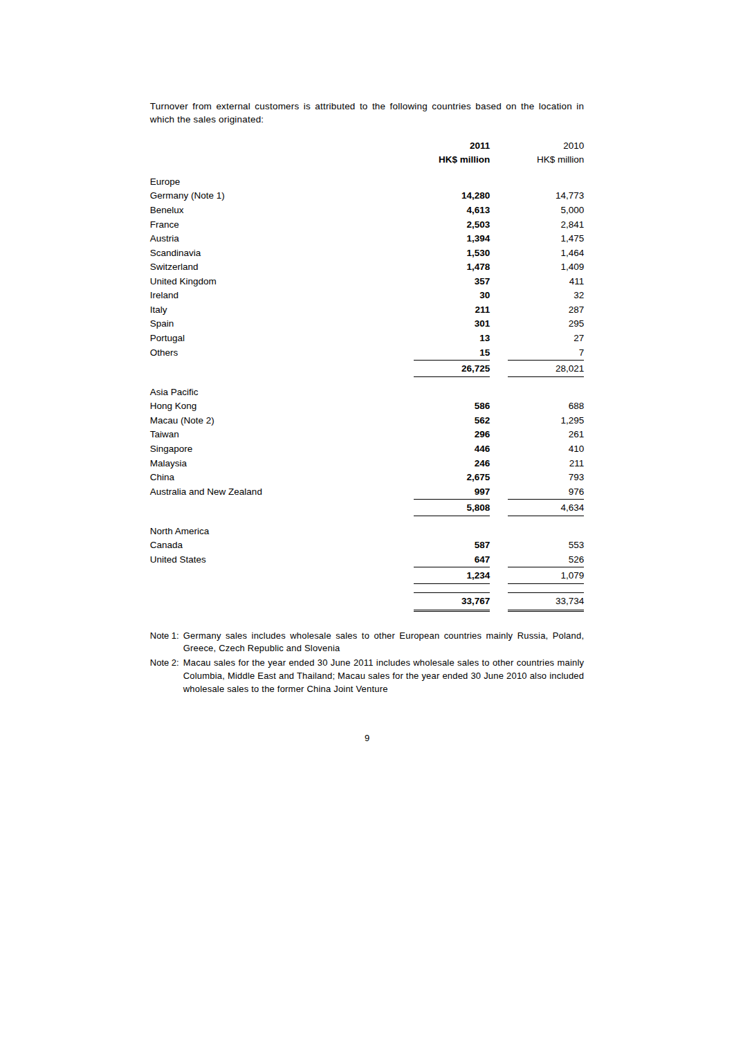Turnover from external customers is attributed to the following countries based on the location in which the sales originated:
| | 2011 | | 2010 |
| | HK$ million | | HK$ million |
| Europe | | | |
| Germany (Note 1) | 14,280 | | 14,773 |
| Benelux | 4,613 | | 5,000 |
| France | 2,503 | | 2,841 |
| Austria | 1,394 | | 1,475 |
| Scandinavia | 1,530 | | 1,464 |
| Switzerland | 1,478 | | 1,409 |
| United Kingdom | 357 | | 411 |
| Ireland | 30 | | 32 |
| Italy | 211 | | 287 |
| Spain | 301 | | 295 |
| Portugal | 13 | | 27 |
| Others | 15 | | 7 |
| | 26,725 | | 28,021 |
| Asia Pacific | | | |
| Hong Kong | 586 | | 688 |
| Macau (Note 2) | 562 | | 1,295 |
| Taiwan | 296 | | 261 |
| Singapore | 446 | | 410 |
| Malaysia | 246 | | 211 |
| China | 2,675 | | 793 |
| Australia and New Zealand | 997 | | 976 |
| | 5,808 | | 4,634 |
| North America | | | |
| Canada | 587 | | 553 |
| United States | 647 | | 526 |
| | 1,234 | | 1,079 |
| | 33,767 | | 33,734 |
Note 1:
Germany sales includes wholesale sales to other European countries mainly Russia, Poland, Greece, Czech Republic and Slovenia
Note 2:
Macau sales for the year ended 30 June 2011 includes wholesale sales to other countries mainly Columbia, Middle East and Thailand; Macau sales for the year ended 30 June 2010 also included wholesale sales to the former China Joint Venture
9